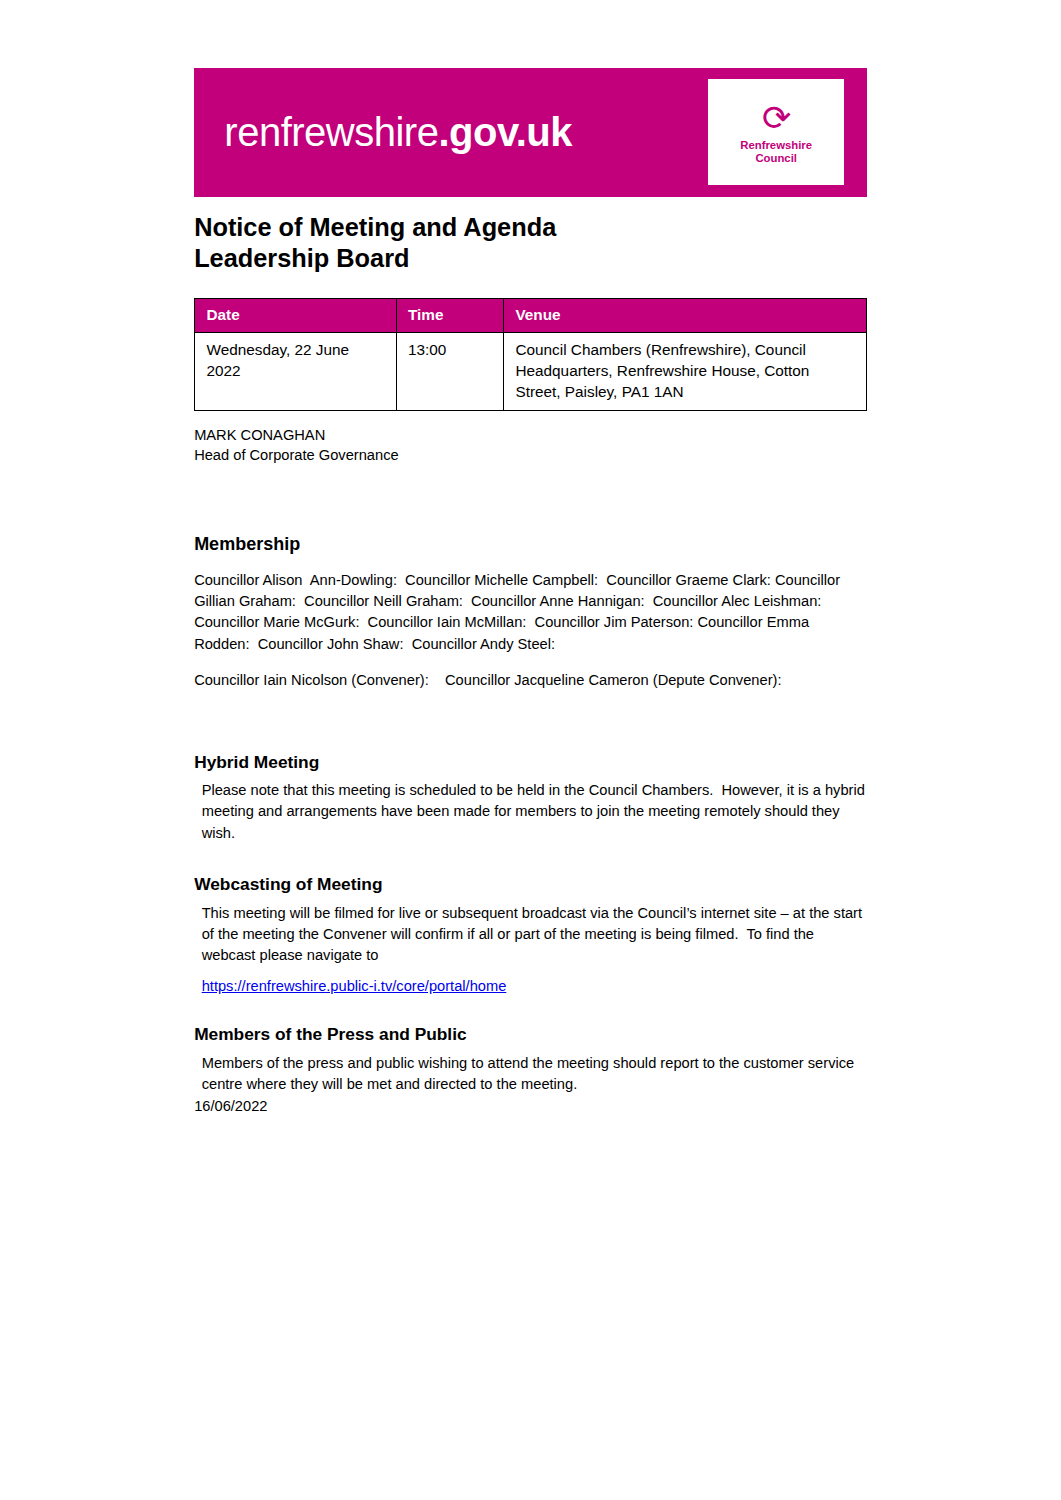renfrewshire.gov.uk
⟳
Renfrewshire
Council
Notice of Meeting and AgendaLeadership Board
| Date | Time | Venue |
| --- | --- | --- |
| Wednesday, 22 June 2022 | 13:00 | Council Chambers (Renfrewshire), Council Headquarters, Renfrewshire House, Cotton Street, Paisley, PA1 1AN |
MARK CONAGHAN
Head of Corporate Governance
Membership
Councillor Alison Ann-Dowling: Councillor Michelle Campbell: Councillor Graeme Clark: Councillor Gillian Graham: Councillor Neill Graham: Councillor Anne Hannigan: Councillor Alec Leishman: Councillor Marie McGurk: Councillor Iain McMillan: Councillor Jim Paterson: Councillor Emma Rodden: Councillor John Shaw: Councillor Andy Steel:
Councillor Iain Nicolson (Convener): Councillor Jacqueline Cameron (Depute Convener):
Hybrid Meeting
Please note that this meeting is scheduled to be held in the Council Chambers. However, it is a hybrid meeting and arrangements have been made for members to join the meeting remotely should they wish.
Webcasting of Meeting
This meeting will be filmed for live or subsequent broadcast via the Council’s internet site – at the start of the meeting the Convener will confirm if all or part of the meeting is being filmed. To find the webcast please navigate to
https://renfrewshire.public-i.tv/core/portal/home
Members of the Press and Public
Members of the press and public wishing to attend the meeting should report to the customer service centre where they will be met and directed to the meeting.
16/06/2022